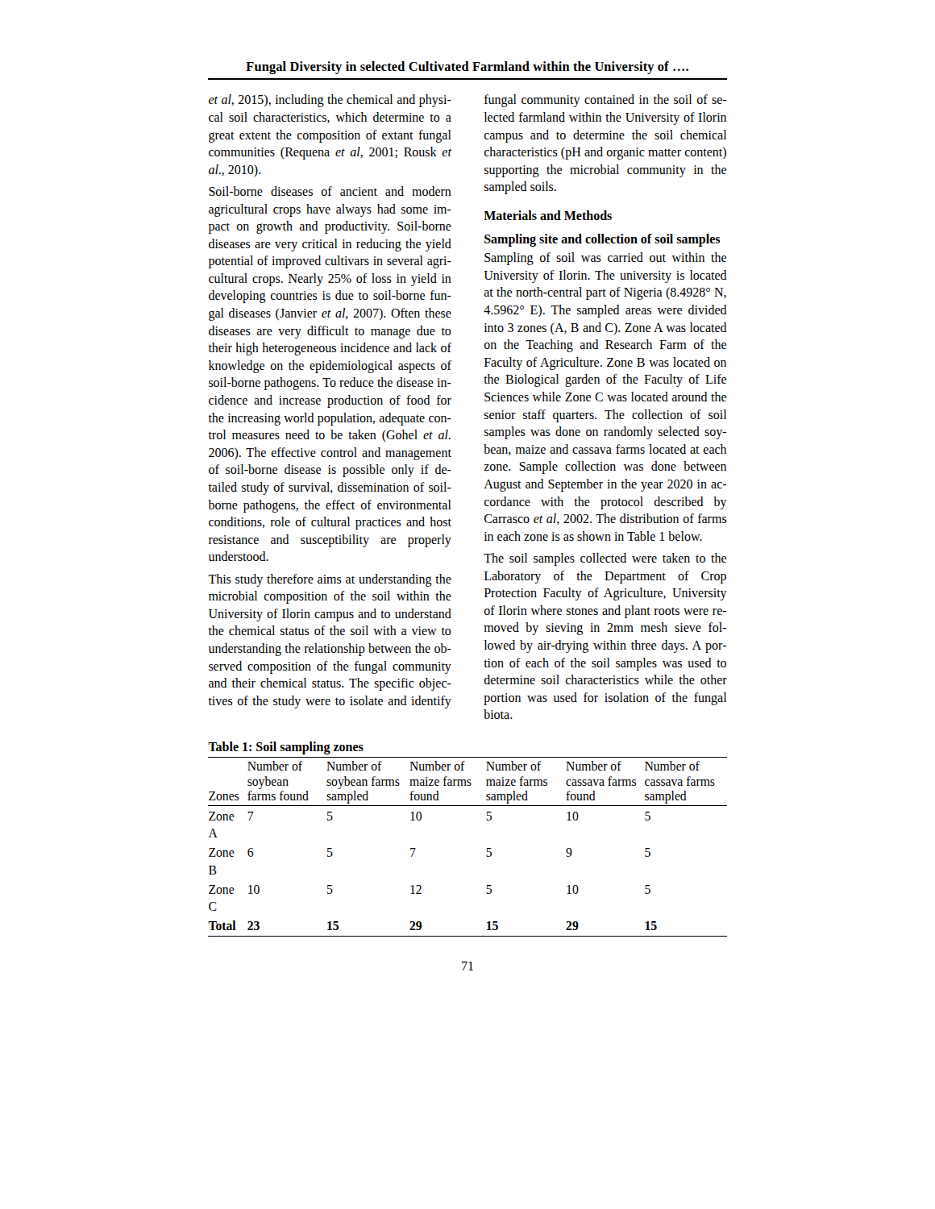Fungal Diversity in selected Cultivated Farmland within the University of ….
et al, 2015), including the chemical and physical soil characteristics, which determine to a great extent the composition of extant fungal communities (Requena et al, 2001; Rousk et al., 2010).
Soil-borne diseases of ancient and modern agricultural crops have always had some impact on growth and productivity. Soil-borne diseases are very critical in reducing the yield potential of improved cultivars in several agricultural crops. Nearly 25% of loss in yield in developing countries is due to soil-borne fungal diseases (Janvier et al, 2007). Often these diseases are very difficult to manage due to their high heterogeneous incidence and lack of knowledge on the epidemiological aspects of soil-borne pathogens. To reduce the disease incidence and increase production of food for the increasing world population, adequate control measures need to be taken (Gohel et al. 2006). The effective control and management of soil-borne disease is possible only if detailed study of survival, dissemination of soil-borne pathogens, the effect of environmental conditions, role of cultural practices and host resistance and susceptibility are properly understood.
This study therefore aims at understanding the microbial composition of the soil within the University of Ilorin campus and to understand the chemical status of the soil with a view to understanding the relationship between the observed composition of the fungal community and their chemical status. The specific objectives of the study were to isolate and identify fungal community contained in the soil of selected farmland within the University of Ilorin campus and to determine the soil chemical characteristics (pH and organic matter content) supporting the microbial community in the sampled soils.
Materials and Methods
Sampling site and collection of soil samples
Sampling of soil was carried out within the University of Ilorin. The university is located at the north-central part of Nigeria (8.4928° N, 4.5962° E). The sampled areas were divided into 3 zones (A, B and C). Zone A was located on the Teaching and Research Farm of the Faculty of Agriculture. Zone B was located on the Biological garden of the Faculty of Life Sciences while Zone C was located around the senior staff quarters. The collection of soil samples was done on randomly selected soybean, maize and cassava farms located at each zone. Sample collection was done between August and September in the year 2020 in accordance with the protocol described by Carrasco et al, 2002. The distribution of farms in each zone is as shown in Table 1 below.
The soil samples collected were taken to the Laboratory of the Department of Crop Protection Faculty of Agriculture, University of Ilorin where stones and plant roots were removed by sieving in 2mm mesh sieve followed by air-drying within three days. A portion of each of the soil samples was used to determine soil characteristics while the other portion was used for isolation of the fungal biota.
Table 1: Soil sampling zones
| Zones | Number of soybean farms found | Number of soybean farms sampled | Number of maize farms found | Number of maize farms sampled | Number of cassava farms found | Number of cassava farms sampled |
| --- | --- | --- | --- | --- | --- | --- |
| Zone A | 7 | 5 | 10 | 5 | 10 | 5 |
| Zone B | 6 | 5 | 7 | 5 | 9 | 5 |
| Zone C | 10 | 5 | 12 | 5 | 10 | 5 |
| Total | 23 | 15 | 29 | 15 | 29 | 15 |
71